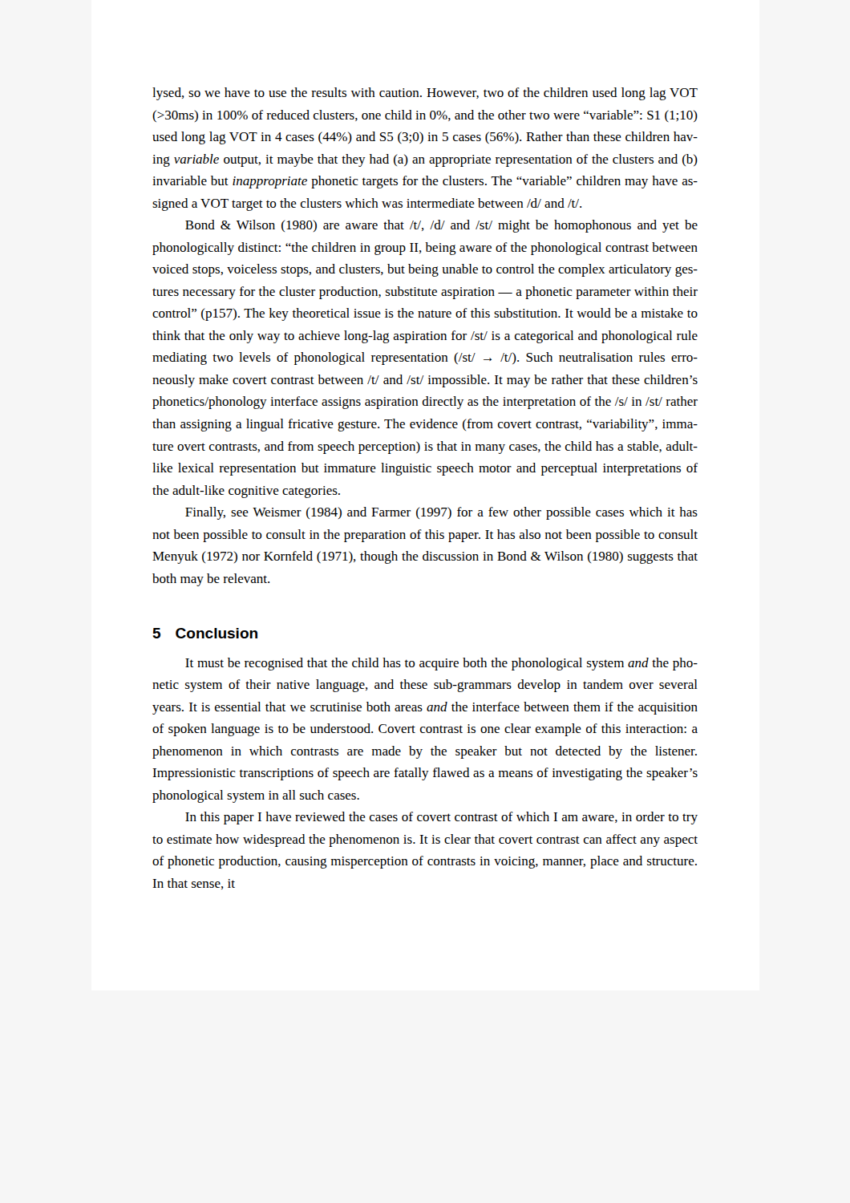lysed, so we have to use the results with caution. However, two of the children used long lag VOT (>30ms) in 100% of reduced clusters, one child in 0%, and the other two were “variable”: S1 (1;10) used long lag VOT in 4 cases (44%) and S5 (3;0) in 5 cases (56%). Rather than these children having variable output, it maybe that they had (a) an appropriate representation of the clusters and (b) invariable but inappropriate phonetic targets for the clusters. The “variable” children may have assigned a VOT target to the clusters which was intermediate between /d/ and /t/.
Bond & Wilson (1980) are aware that /t/, /d/ and /st/ might be homophonous and yet be phonologically distinct: “the children in group II, being aware of the phonological contrast between voiced stops, voiceless stops, and clusters, but being unable to control the complex articulatory gestures necessary for the cluster production, substitute aspiration — a phonetic parameter within their control” (p157). The key theoretical issue is the nature of this substitution. It would be a mistake to think that the only way to achieve long-lag aspiration for /st/ is a categorical and phonological rule mediating two levels of phonological representation (/st/ → /t/). Such neutralisation rules erroneously make covert contrast between /t/ and /st/ impossible. It may be rather that these children’s phonetics/phonology interface assigns aspiration directly as the interpretation of the /s/ in /st/ rather than assigning a lingual fricative gesture. The evidence (from covert contrast, “variability”, immature overt contrasts, and from speech perception) is that in many cases, the child has a stable, adult-like lexical representation but immature linguistic speech motor and perceptual interpretations of the adult-like cognitive categories.
Finally, see Weismer (1984) and Farmer (1997) for a few other possible cases which it has not been possible to consult in the preparation of this paper. It has also not been possible to consult Menyuk (1972) nor Kornfeld (1971), though the discussion in Bond & Wilson (1980) suggests that both may be relevant.
5 Conclusion
It must be recognised that the child has to acquire both the phonological system and the phonetic system of their native language, and these sub-grammars develop in tandem over several years. It is essential that we scrutinise both areas and the interface between them if the acquisition of spoken language is to be understood. Covert contrast is one clear example of this interaction: a phenomenon in which contrasts are made by the speaker but not detected by the listener. Impressionistic transcriptions of speech are fatally flawed as a means of investigating the speaker’s phonological system in all such cases.
In this paper I have reviewed the cases of covert contrast of which I am aware, in order to try to estimate how widespread the phenomenon is. It is clear that covert contrast can affect any aspect of phonetic production, causing misperception of contrasts in voicing, manner, place and structure. In that sense, it